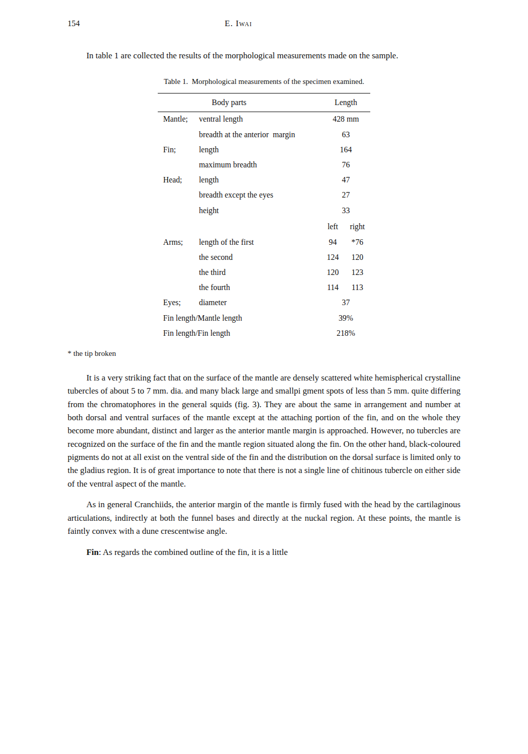154 E. Iwai 154
In table 1 are collected the results of the morphological measurements made on the sample.
Table 1. Morphological measurements of the specimen examined.
| Body parts | | Length |
| --- | --- | --- |
| Mantle; | ventral length | | 428 mm |
| | breadth at the anterior margin | | 63 |
| Fin; | length | | 164 |
| | maximum breadth | | 76 |
| Head; | length | | 47 |
| | breadth except the eyes | | 27 |
| | height | | 33 |
| | | | left | right |
| Arms; | length of the first | | 94 | *76 |
| | the second | | 124 | 120 |
| | the third | | 120 | 123 |
| | the fourth | | 114 | 113 |
| Eyes; | diameter | | 37 |
| Fin length/Mantle length | | 39% |
| Fin length/Fin length | | 218% |
* the tip broken
It is a very striking fact that on the surface of the mantle are densely scattered white hemispherical crystalline tubercles of about 5 to 7 mm. dia. and many black large and smallpi gment spots of less than 5 mm. quite differing from the chromatophores in the general squids (fig. 3). They are about the same in arrangement and number at both dorsal and ventral surfaces of the mantle except at the attaching portion of the fin, and on the whole they become more abundant, distinct and larger as the anterior mantle margin is approached. However, no tubercles are recognized on the surface of the fin and the mantle region situated along the fin. On the other hand, black-coloured pigments do not at all exist on the ventral side of the fin and the distribution on the dorsal surface is limited only to the gladius region. It is of great importance to note that there is not a single line of chitinous tubercle on either side of the ventral aspect of the mantle.
As in general Cranchiids, the anterior margin of the mantle is firmly fused with the head by the cartilaginous articulations, indirectly at both the funnel bases and directly at the nuckal region. At these points, the mantle is faintly convex with a dune crescentwise angle.
Fin: As regards the combined outline of the fin, it is a little